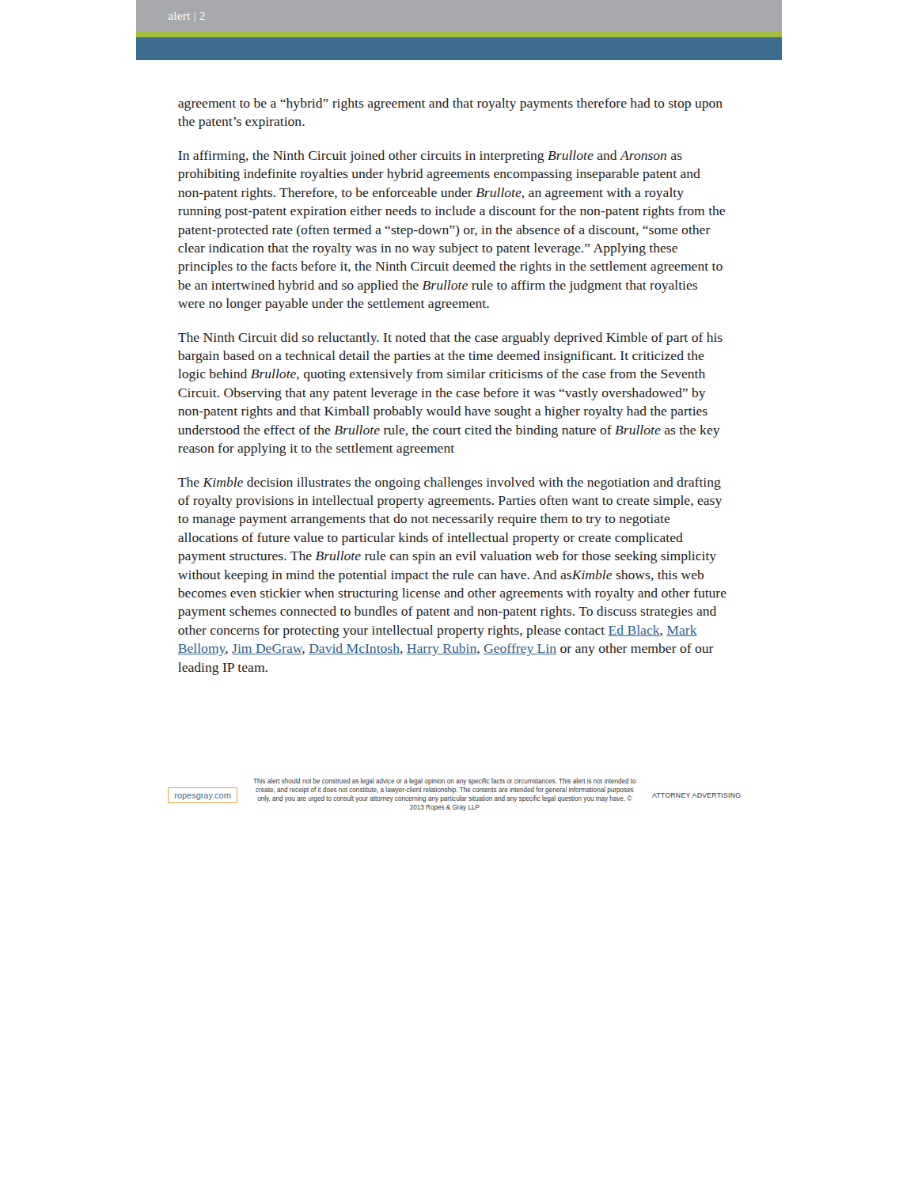alert | 2
agreement to be a “hybrid” rights agreement and that royalty payments therefore had to stop upon the patent’s expiration.
In affirming, the Ninth Circuit joined other circuits in interpreting Brullote and Aronson as prohibiting indefinite royalties under hybrid agreements encompassing inseparable patent and non-patent rights. Therefore, to be enforceable under Brullote, an agreement with a royalty running post-patent expiration either needs to include a discount for the non-patent rights from the patent-protected rate (often termed a “step-down”) or, in the absence of a discount, “some other clear indication that the royalty was in no way subject to patent leverage.” Applying these principles to the facts before it, the Ninth Circuit deemed the rights in the settlement agreement to be an intertwined hybrid and so applied the Brullote rule to affirm the judgment that royalties were no longer payable under the settlement agreement.
The Ninth Circuit did so reluctantly. It noted that the case arguably deprived Kimble of part of his bargain based on a technical detail the parties at the time deemed insignificant. It criticized the logic behind Brullote, quoting extensively from similar criticisms of the case from the Seventh Circuit. Observing that any patent leverage in the case before it was “vastly overshadowed” by non-patent rights and that Kimball probably would have sought a higher royalty had the parties understood the effect of the Brullote rule, the court cited the binding nature of Brullote as the key reason for applying it to the settlement agreement
The Kimble decision illustrates the ongoing challenges involved with the negotiation and drafting of royalty provisions in intellectual property agreements. Parties often want to create simple, easy to manage payment arrangements that do not necessarily require them to try to negotiate allocations of future value to particular kinds of intellectual property or create complicated payment structures. The Brullote rule can spin an evil valuation web for those seeking simplicity without keeping in mind the potential impact the rule can have. And asKimble shows, this web becomes even stickier when structuring license and other agreements with royalty and other future payment schemes connected to bundles of patent and non-patent rights. To discuss strategies and other concerns for protecting your intellectual property rights, please contact Ed Black, Mark Bellomy, Jim DeGraw, David McIntosh, Harry Rubin, Geoffrey Lin or any other member of our leading IP team.
ropesgray.com
This alert should not be construed as legal advice or a legal opinion on any specific facts or circumstances. This alert is not intended to create, and receipt of it does not constitute, a lawyer-client relationship. The contents are intended for general informational purposes only, and you are urged to consult your attorney concerning any particular situation and any specific legal question you may have. © 2013 Ropes & Gray LLP
ATTORNEY ADVERTISING